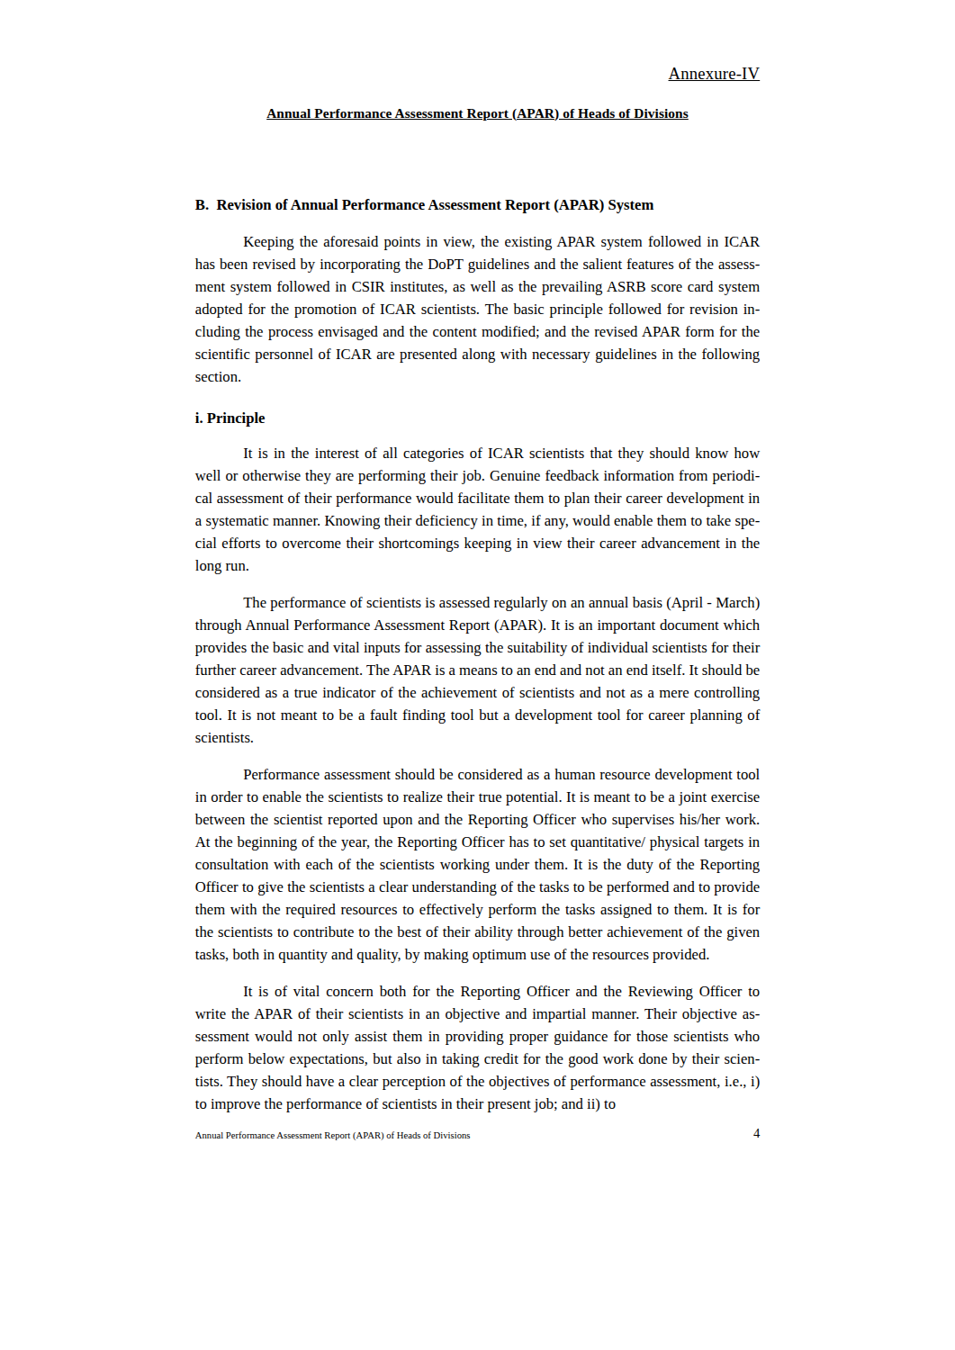Annexure-IV
Annual Performance Assessment Report (APAR) of Heads of Divisions
B. Revision of Annual Performance Assessment Report (APAR) System
Keeping the aforesaid points in view, the existing APAR system followed in ICAR has been revised by incorporating the DoPT guidelines and the salient features of the assessment system followed in CSIR institutes, as well as the prevailing ASRB score card system adopted for the promotion of ICAR scientists. The basic principle followed for revision including the process envisaged and the content modified; and the revised APAR form for the scientific personnel of ICAR are presented along with necessary guidelines in the following section.
i. Principle
It is in the interest of all categories of ICAR scientists that they should know how well or otherwise they are performing their job. Genuine feedback information from periodical assessment of their performance would facilitate them to plan their career development in a systematic manner. Knowing their deficiency in time, if any, would enable them to take special efforts to overcome their shortcomings keeping in view their career advancement in the long run.
The performance of scientists is assessed regularly on an annual basis (April - March) through Annual Performance Assessment Report (APAR). It is an important document which provides the basic and vital inputs for assessing the suitability of individual scientists for their further career advancement. The APAR is a means to an end and not an end itself. It should be considered as a true indicator of the achievement of scientists and not as a mere controlling tool. It is not meant to be a fault finding tool but a development tool for career planning of scientists.
Performance assessment should be considered as a human resource development tool in order to enable the scientists to realize their true potential. It is meant to be a joint exercise between the scientist reported upon and the Reporting Officer who supervises his/her work. At the beginning of the year, the Reporting Officer has to set quantitative/ physical targets in consultation with each of the scientists working under them. It is the duty of the Reporting Officer to give the scientists a clear understanding of the tasks to be performed and to provide them with the required resources to effectively perform the tasks assigned to them. It is for the scientists to contribute to the best of their ability through better achievement of the given tasks, both in quantity and quality, by making optimum use of the resources provided.
It is of vital concern both for the Reporting Officer and the Reviewing Officer to write the APAR of their scientists in an objective and impartial manner. Their objective assessment would not only assist them in providing proper guidance for those scientists who perform below expectations, but also in taking credit for the good work done by their scientists. They should have a clear perception of the objectives of performance assessment, i.e., i) to improve the performance of scientists in their present job; and ii) to
Annual Performance Assessment Report (APAR) of Heads of Divisions
4